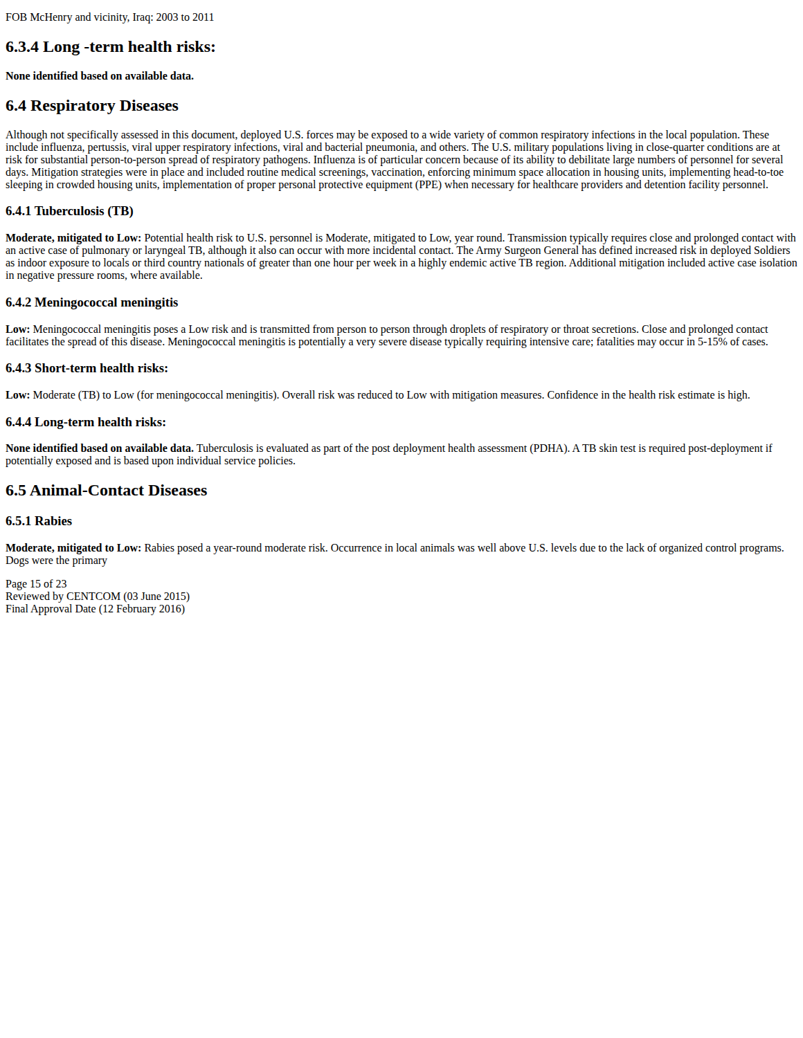FOB McHenry and vicinity, Iraq: 2003 to 2011
6.3.4 Long -term health risks:
None identified based on available data.
6.4 Respiratory Diseases
Although not specifically assessed in this document, deployed U.S. forces may be exposed to a wide variety of common respiratory infections in the local population. These include influenza, pertussis, viral upper respiratory infections, viral and bacterial pneumonia, and others. The U.S. military populations living in close-quarter conditions are at risk for substantial person-to-person spread of respiratory pathogens. Influenza is of particular concern because of its ability to debilitate large numbers of personnel for several days. Mitigation strategies were in place and included routine medical screenings, vaccination, enforcing minimum space allocation in housing units, implementing head-to-toe sleeping in crowded housing units, implementation of proper personal protective equipment (PPE) when necessary for healthcare providers and detention facility personnel.
6.4.1 Tuberculosis (TB)
Moderate, mitigated to Low: Potential health risk to U.S. personnel is Moderate, mitigated to Low, year round. Transmission typically requires close and prolonged contact with an active case of pulmonary or laryngeal TB, although it also can occur with more incidental contact. The Army Surgeon General has defined increased risk in deployed Soldiers as indoor exposure to locals or third country nationals of greater than one hour per week in a highly endemic active TB region. Additional mitigation included active case isolation in negative pressure rooms, where available.
6.4.2 Meningococcal meningitis
Low: Meningococcal meningitis poses a Low risk and is transmitted from person to person through droplets of respiratory or throat secretions. Close and prolonged contact facilitates the spread of this disease. Meningococcal meningitis is potentially a very severe disease typically requiring intensive care; fatalities may occur in 5-15% of cases.
6.4.3 Short-term health risks:
Low: Moderate (TB) to Low (for meningococcal meningitis). Overall risk was reduced to Low with mitigation measures. Confidence in the health risk estimate is high.
6.4.4 Long-term health risks:
None identified based on available data. Tuberculosis is evaluated as part of the post deployment health assessment (PDHA). A TB skin test is required post-deployment if potentially exposed and is based upon individual service policies.
6.5 Animal-Contact Diseases
6.5.1 Rabies
Moderate, mitigated to Low: Rabies posed a year-round moderate risk. Occurrence in local animals was well above U.S. levels due to the lack of organized control programs. Dogs were the primary
Page 15 of 23
Reviewed by CENTCOM (03 June 2015)
Final Approval Date (12 February 2016)